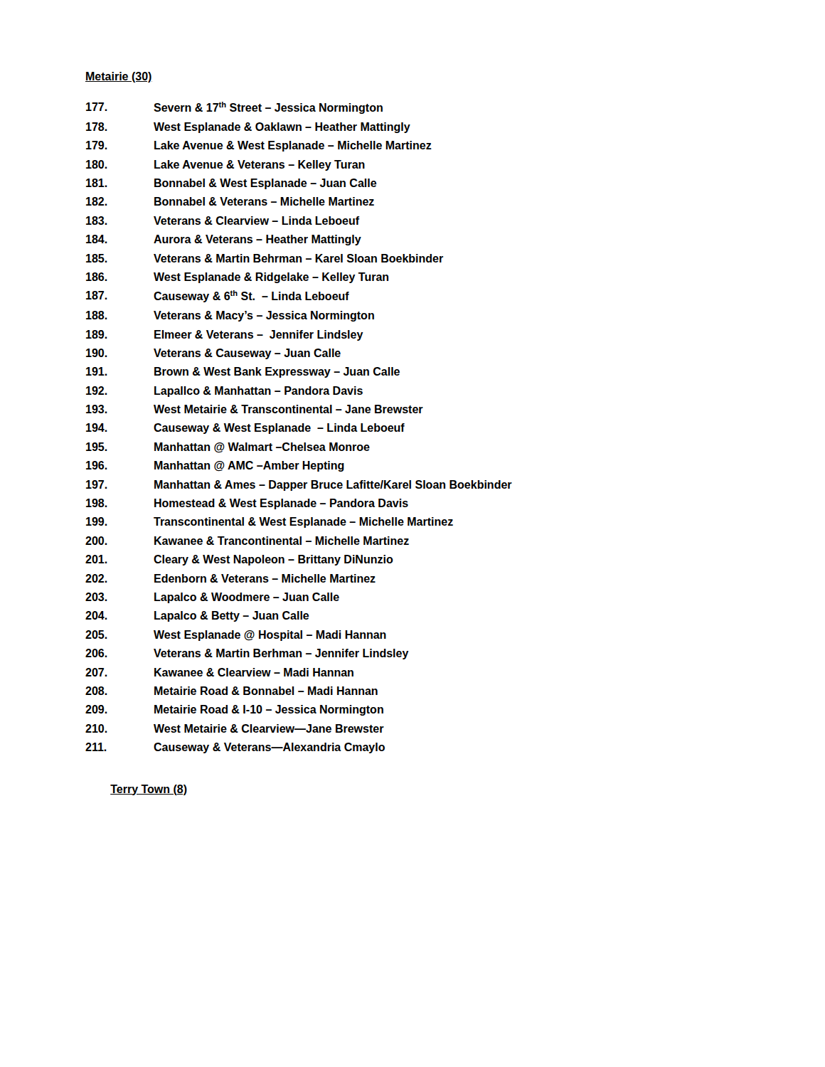Metairie (30)
| 177. | Severn & 17 th Street – Jessica Normington |
| 178. | West Esplanade & Oaklawn – Heather Mattingly |
| 179. | Lake Avenue & West Esplanade – Michelle Martinez |
| 180. | Lake Avenue & Veterans – Kelley Turan |
| 181. | Bonnabel & West Esplanade – Juan Calle |
| 182. | Bonnabel & Veterans – Michelle Martinez |
| 183. | Veterans & Clearview – Linda Leboeuf |
| 184. | Aurora & Veterans – Heather Mattingly |
| 185. | Veterans & Martin Behrman – Karel Sloan Boekbinder |
| 186. | West Esplanade & Ridgelake – Kelley Turan |
| 187. | Causeway & 6 th St. – Linda Leboeuf |
| 188. | Veterans & Macy’s – Jessica Normington |
| 189. | Elmeer & Veterans – Jennifer Lindsley |
| 190. | Veterans & Causeway – Juan Calle |
| 191. | Brown & West Bank Expressway – Juan Calle |
| 192. | Lapallco & Manhattan – Pandora Davis |
| 193. | West Metairie & Transcontinental – Jane Brewster |
| 194. | Causeway & West Esplanade – Linda Leboeuf |
| 195. | Manhattan @ Walmart –Chelsea Monroe |
| 196. | Manhattan @ AMC –Amber Hepting |
| 197. | Manhattan & Ames – Dapper Bruce Lafitte/Karel Sloan Boekbinder |
| 198. | Homestead & West Esplanade – Pandora Davis |
| 199. | Transcontinental & West Esplanade – Michelle Martinez |
| 200. | Kawanee & Trancontinental – Michelle Martinez |
| 201. | Cleary & West Napoleon – Brittany DiNunzio |
| 202. | Edenborn & Veterans – Michelle Martinez |
| 203. | Lapalco & Woodmere – Juan Calle |
| 204. | Lapalco & Betty – Juan Calle |
| 205. | West Esplanade @ Hospital – Madi Hannan |
| 206. | Veterans & Martin Berhman – Jennifer Lindsley |
| 207. | Kawanee & Clearview – Madi Hannan |
| 208. | Metairie Road & Bonnabel – Madi Hannan |
| 209. | Metairie Road & I-10 – Jessica Normington |
| 210. | West Metairie & Clearview—Jane Brewster |
| 211. | Causeway & Veterans—Alexandria Cmaylo |
Terry Town (8)